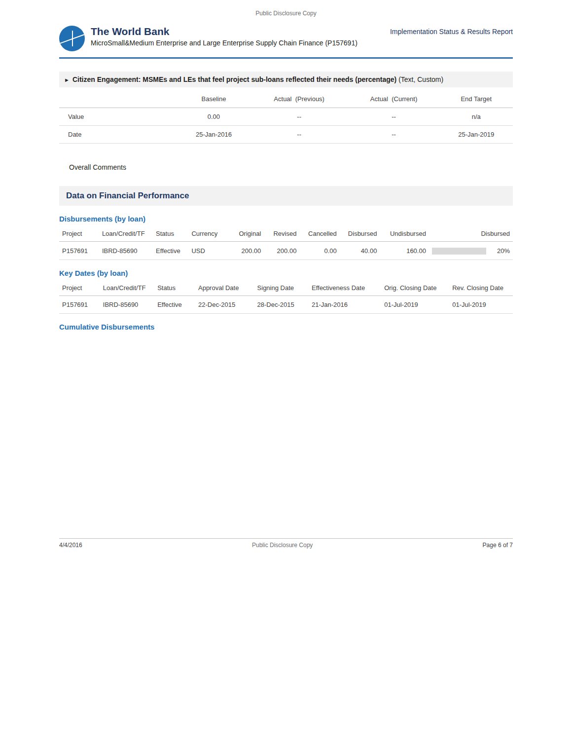Public Disclosure Copy
The World Bank
MicroSmall&Medium Enterprise and Large Enterprise Supply Chain Finance (P157691)
Implementation Status & Results Report
►Citizen Engagement: MSMEs and LEs that feel project sub-loans reflected their needs (percentage) (Text, Custom)
| | Baseline | Actual (Previous) | Actual (Current) | End Target |
| --- | --- | --- | --- | --- |
| Value | 0.00 | -- | -- | n/a |
| Date | 25-Jan-2016 | -- | -- | 25-Jan-2019 |
Overall Comments
Data on Financial Performance
Disbursements (by loan)
| Project | Loan/Credit/TF | Status | Currency | Original | Revised | Cancelled | Disbursed | Undisbursed | Disbursed |
| --- | --- | --- | --- | --- | --- | --- | --- | --- | --- |
| P157691 | IBRD-85690 | Effective | USD | 200.00 | 200.00 | 0.00 | 40.00 | 160.00 | 20% |
Key Dates (by loan)
| Project | Loan/Credit/TF | Status | Approval Date | Signing Date | Effectiveness Date | Orig. Closing Date | Rev. Closing Date |
| --- | --- | --- | --- | --- | --- | --- | --- |
| P157691 | IBRD-85690 | Effective | 22-Dec-2015 | 28-Dec-2015 | 21-Jan-2016 | 01-Jul-2019 | 01-Jul-2019 |
Cumulative Disbursements
4/4/2016
Public Disclosure Copy
Page 6 of 7